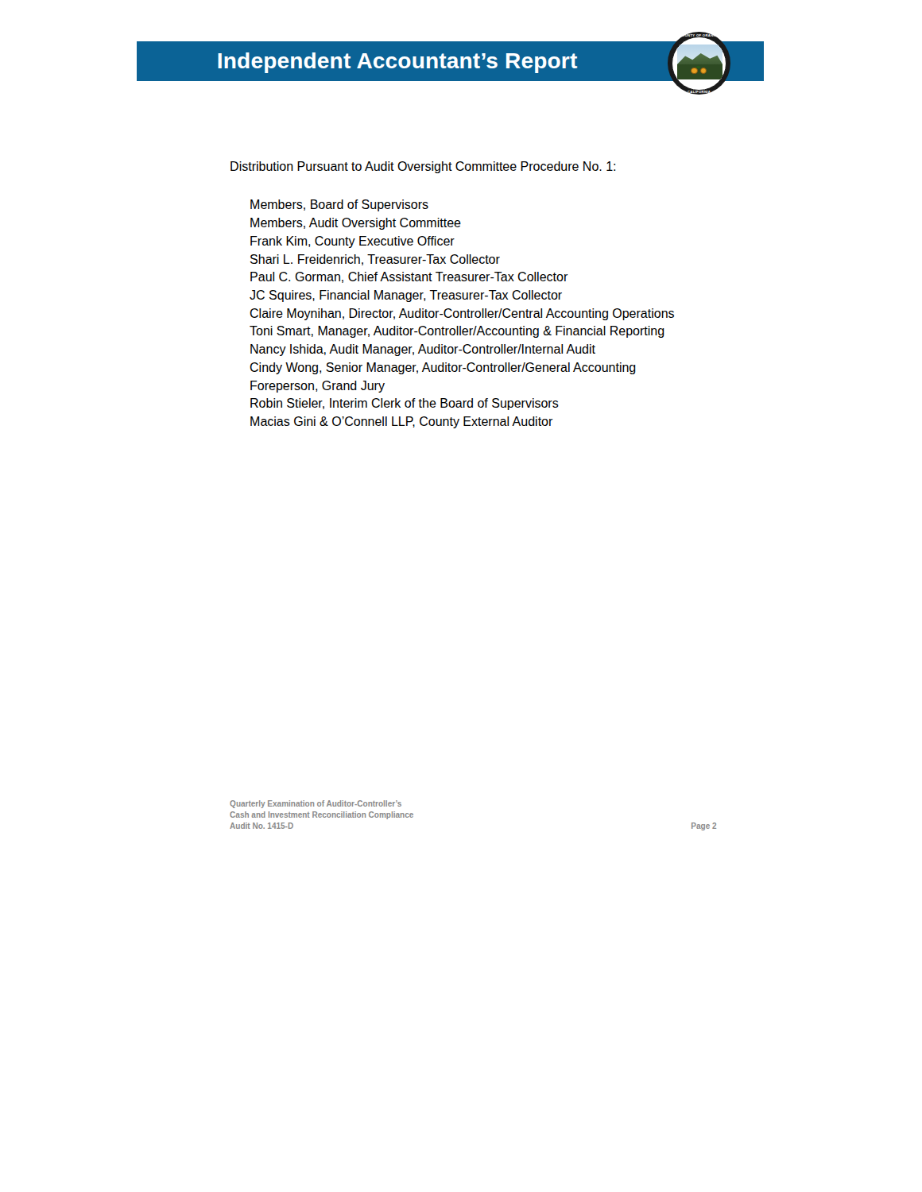Independent Accountant’s Report
COUNTY OF ORANGE
CALIFORNIA
Distribution Pursuant to Audit Oversight Committee Procedure No. 1:
Members, Board of Supervisors
Members, Audit Oversight Committee
Frank Kim, County Executive Officer
Shari L. Freidenrich, Treasurer-Tax Collector
Paul C. Gorman, Chief Assistant Treasurer-Tax Collector
JC Squires, Financial Manager, Treasurer-Tax Collector
Claire Moynihan, Director, Auditor-Controller/Central Accounting Operations
Toni Smart, Manager, Auditor-Controller/Accounting & Financial Reporting
Nancy Ishida, Audit Manager, Auditor-Controller/Internal Audit
Cindy Wong, Senior Manager, Auditor-Controller/General Accounting
Foreperson, Grand Jury
Robin Stieler, Interim Clerk of the Board of Supervisors
Macias Gini & O’Connell LLP, County External Auditor
Quarterly Examination of Auditor-Controller’s
Cash and Investment Reconciliation Compliance
Audit No. 1415-D
Page 2